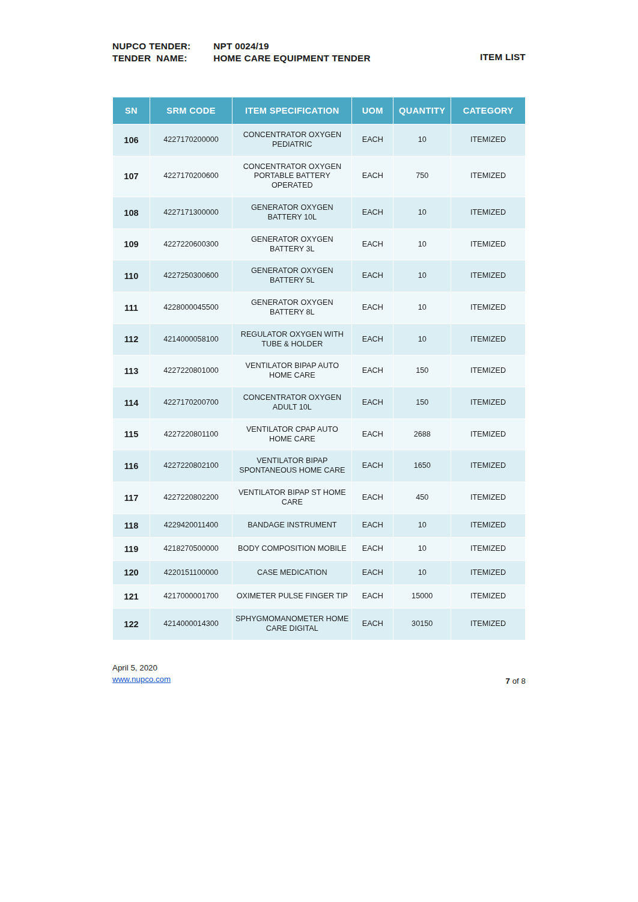| NUPCO TENDER: | NPT 0024/19 |
| TENDER NAME: | HOME CARE EQUIPMENT TENDER |
ITEM LIST
نوبكو
nupco
| SN | SRM CODE | ITEM SPECIFICATION | UOM | QUANTITY | CATEGORY |
| --- | --- | --- | --- | --- | --- |
| 106 | 4227170200000 | CONCENTRATOR OXYGEN PEDIATRIC | EACH | 10 | ITEMIZED |
| 107 | 4227170200600 | CONCENTRATOR OXYGEN PORTABLE BATTERY OPERATED | EACH | 750 | ITEMIZED |
| 108 | 4227171300000 | GENERATOR OXYGEN BATTERY 10L | EACH | 10 | ITEMIZED |
| 109 | 4227220600300 | GENERATOR OXYGEN BATTERY 3L | EACH | 10 | ITEMIZED |
| 110 | 4227250300600 | GENERATOR OXYGEN BATTERY 5L | EACH | 10 | ITEMIZED |
| 111 | 4228000045500 | GENERATOR OXYGEN BATTERY 8L | EACH | 10 | ITEMIZED |
| 112 | 4214000058100 | REGULATOR OXYGEN WITH TUBE & HOLDER | EACH | 10 | ITEMIZED |
| 113 | 4227220801000 | VENTILATOR BIPAP AUTO HOME CARE | EACH | 150 | ITEMIZED |
| 114 | 4227170200700 | CONCENTRATOR OXYGEN ADULT 10L | EACH | 150 | ITEMIZED |
| 115 | 4227220801100 | VENTILATOR CPAP AUTO HOME CARE | EACH | 2688 | ITEMIZED |
| 116 | 4227220802100 | VENTILATOR BIPAP SPONTANEOUS HOME CARE | EACH | 1650 | ITEMIZED |
| 117 | 4227220802200 | VENTILATOR BIPAP ST HOME CARE | EACH | 450 | ITEMIZED |
| 118 | 4229420011400 | BANDAGE INSTRUMENT | EACH | 10 | ITEMIZED |
| 119 | 4218270500000 | BODY COMPOSITION MOBILE | EACH | 10 | ITEMIZED |
| 120 | 4220151100000 | CASE MEDICATION | EACH | 10 | ITEMIZED |
| 121 | 4217000001700 | OXIMETER PULSE FINGER TIP | EACH | 15000 | ITEMIZED |
| 122 | 4214000014300 | SPHYGMOMANOMETER HOME CARE DIGITAL | EACH | 30150 | ITEMIZED |
April 5, 2020
www.nupco.com
7 of 8